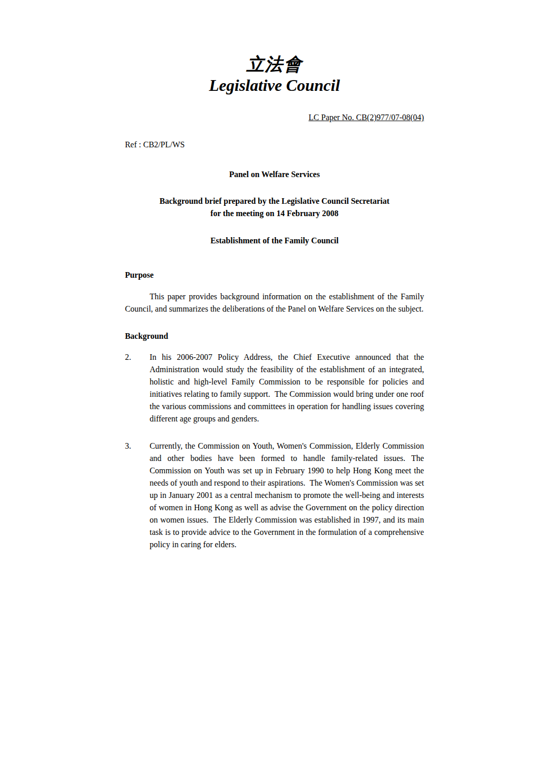立法會
Legislative Council
LC Paper No. CB(2)977/07-08(04)
Ref : CB2/PL/WS
Panel on Welfare Services
Background brief prepared by the Legislative Council Secretariat
for the meeting on 14 February 2008
Establishment of the Family Council
Purpose
This paper provides background information on the establishment of the Family Council, and summarizes the deliberations of the Panel on Welfare Services on the subject.
Background
2.
In his 2006-2007 Policy Address, the Chief Executive announced that the Administration would study the feasibility of the establishment of an integrated, holistic and high-level Family Commission to be responsible for policies and initiatives relating to family support. The Commission would bring under one roof the various commissions and committees in operation for handling issues covering different age groups and genders.
3.
Currently, the Commission on Youth, Women's Commission, Elderly Commission and other bodies have been formed to handle family-related issues. The Commission on Youth was set up in February 1990 to help Hong Kong meet the needs of youth and respond to their aspirations. The Women's Commission was set up in January 2001 as a central mechanism to promote the well-being and interests of women in Hong Kong as well as advise the Government on the policy direction on women issues. The Elderly Commission was established in 1997, and its main task is to provide advice to the Government in the formulation of a comprehensive policy in caring for elders.